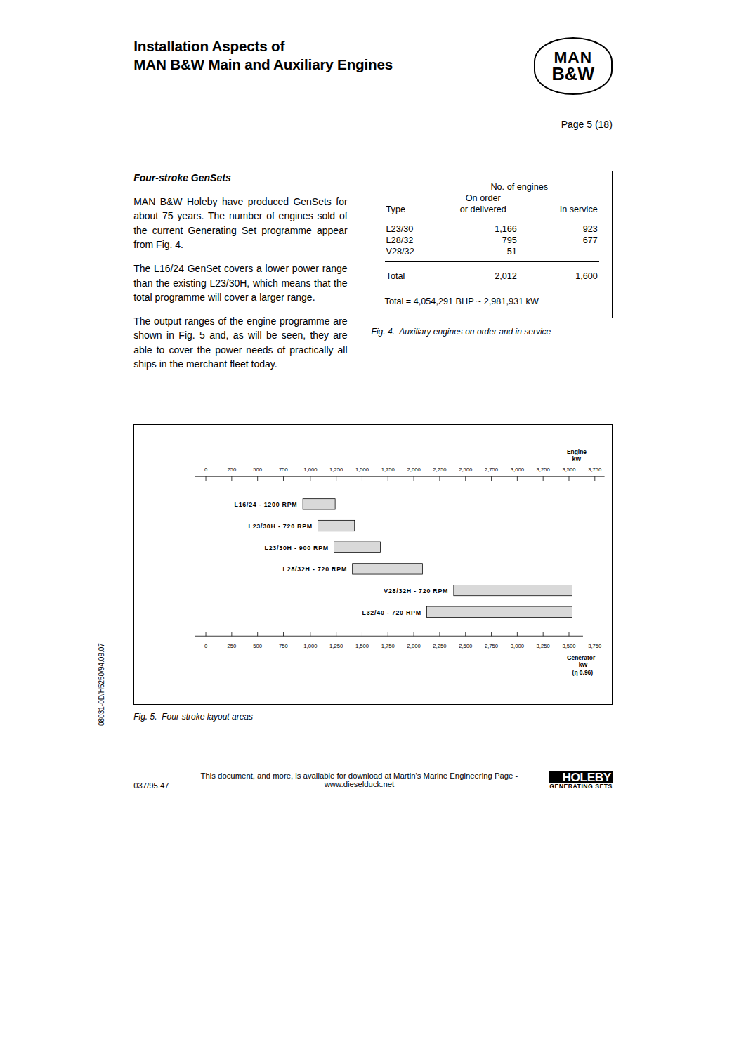Installation Aspects of
MAN B&W Main and Auxiliary Engines
MAN
B&W
Page 5 (18)
Four-stroke GenSets
MAN B&W Holeby have produced GenSets for about 75 years. The number of engines sold of the current Generating Set programme appear from Fig. 4.
The L16/24 GenSet covers a lower power range than the existing L23/30H, which means that the total programme will cover a larger range.
The output ranges of the engine programme are shown in Fig. 5 and, as will be seen, they are able to cover the power needs of practically all ships in the merchant fleet today.
| | No. of engines |
| | On order | |
| Type | or delivered | In service |
| L23/30 | 1,166 | 923 |
| L28/32 | 795 | 677 |
| V28/32 | 51 | |
| Total | 2,012 | 1,600 |
Total = 4,054,291 BHP ~ 2,981,931 kW
Fig. 4. Auxiliary engines on order and in service
Engine kW 0 250 500 750 1,000 1,250 1,500 1,750 2,000 2,250 2,500 2,750 3,000 3,250 3,500 3,750 4,000 L16/24 - 1200 RPM L23/30H - 720 RPM L23/30H - 900 RPM L28/32H - 720 RPM V28/32H - 720 RPM L32/40 - 720 RPM 0 250 500 750 1,000 1,250 1,500 1,750 2,000 2,250 2,500 2,750 3,000 3,250 3,500 3,750 Generator kW (η 0.96)
Fig. 5. Four-stroke layout areas
08031-0D/H5250/94.09.07
037/95.47
This document, and more, is available for download at Martin's Marine Engineering Page - www.dieselduck.net
HOLEBY
GENERATING SETS